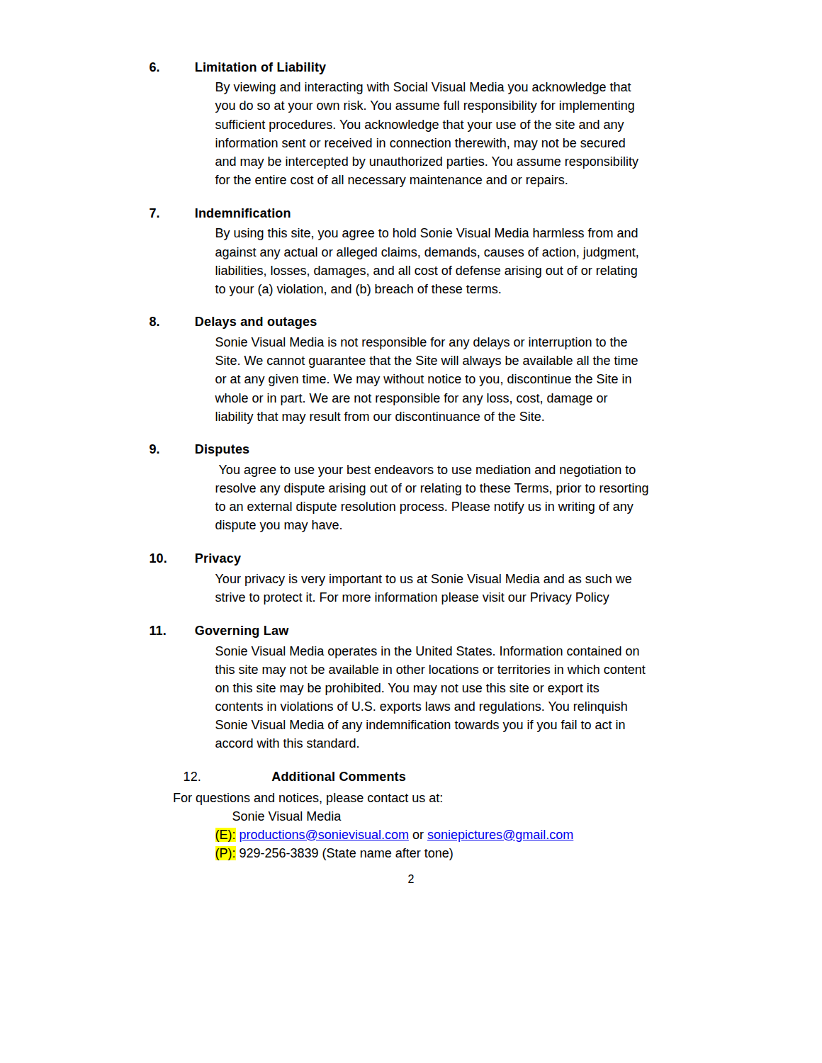6. Limitation of Liability
By viewing and interacting with Social Visual Media you acknowledge that you do so at your own risk. You assume full responsibility for implementing sufficient procedures. You acknowledge that your use of the site and any information sent or received in connection therewith, may not be secured and may be intercepted by unauthorized parties. You assume responsibility for the entire cost of all necessary maintenance and or repairs.
7. Indemnification
By using this site, you agree to hold Sonie Visual Media harmless from and against any actual or alleged claims, demands, causes of action, judgment, liabilities, losses, damages, and all cost of defense arising out of or relating to your (a) violation, and (b) breach of these terms.
8. Delays and outages
Sonie Visual Media is not responsible for any delays or interruption to the Site. We cannot guarantee that the Site will always be available all the time or at any given time. We may without notice to you, discontinue the Site in whole or in part. We are not responsible for any loss, cost, damage or liability that may result from our discontinuance of the Site.
9. Disputes
You agree to use your best endeavors to use mediation and negotiation to resolve any dispute arising out of or relating to these Terms, prior to resorting to an external dispute resolution process. Please notify us in writing of any dispute you may have.
10. Privacy
Your privacy is very important to us at Sonie Visual Media and as such we strive to protect it. For more information please visit our Privacy Policy
11. Governing Law
Sonie Visual Media operates in the United States. Information contained on this site may not be available in other locations or territories in which content on this site may be prohibited. You may not use this site or export its contents in violations of U.S. exports laws and regulations. You relinquish Sonie Visual Media of any indemnification towards you if you fail to act in accord with this standard.
12. Additional Comments
For questions and notices, please contact us at:
Sonie Visual Media
(E): productions@sonievisual.com or soniepictures@gmail.com
(P): 929-256-3839 (State name after tone)
2